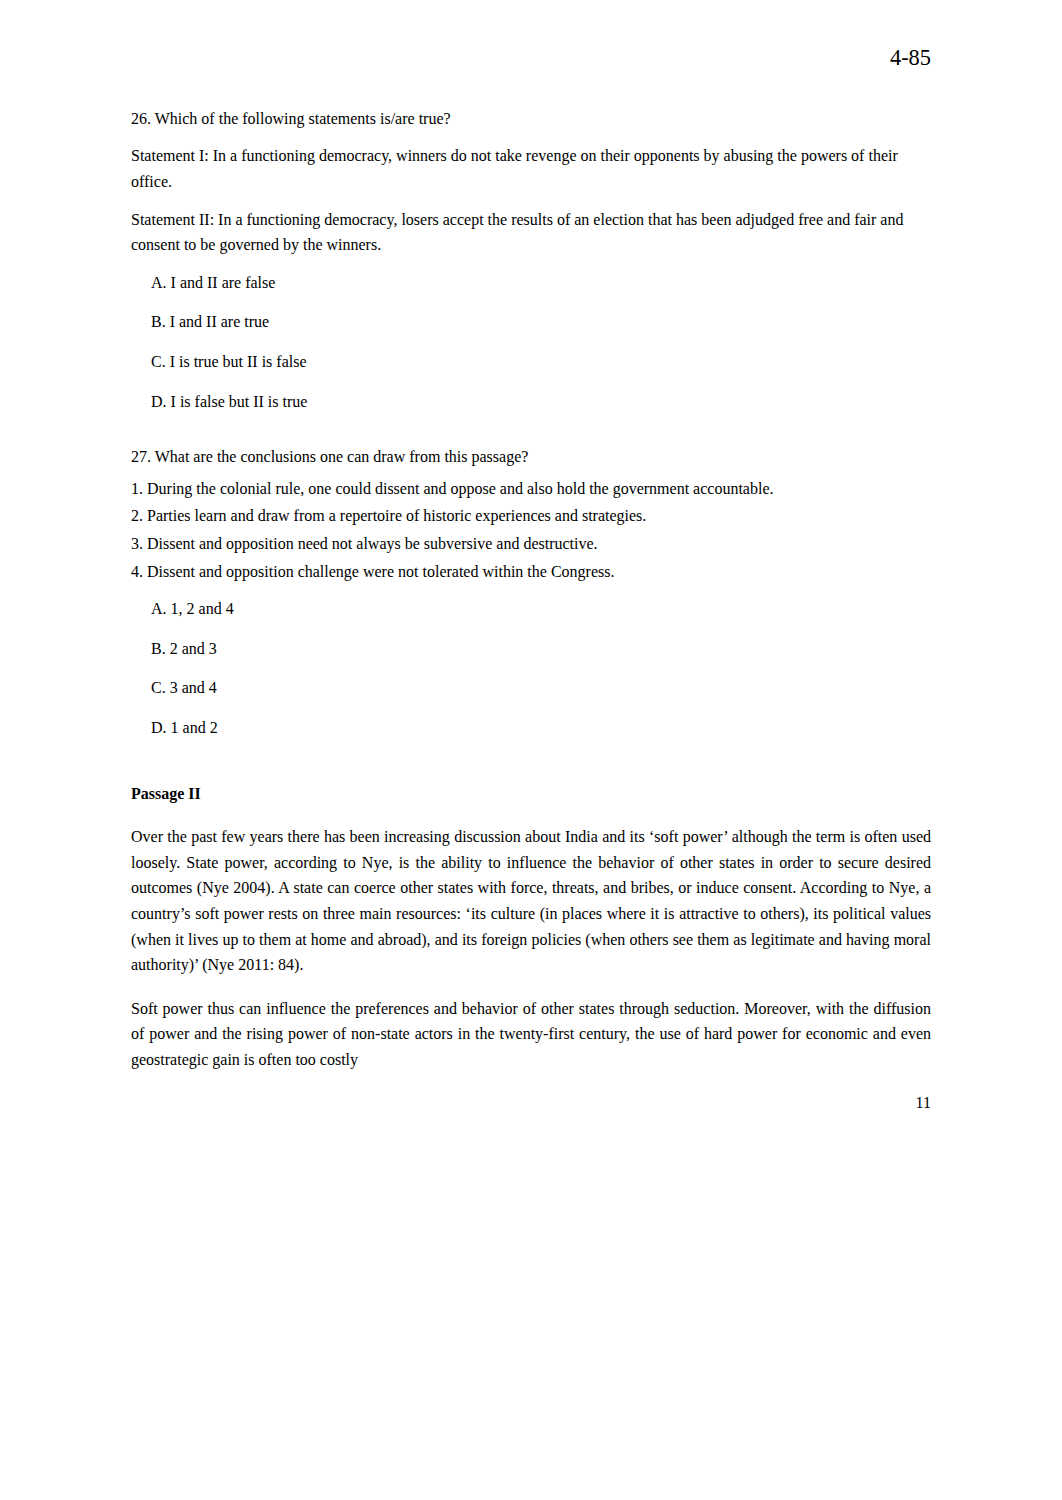4-85
26. Which of the following statements is/are true?
Statement I: In a functioning democracy, winners do not take revenge on their opponents by abusing the powers of their office.
Statement II: In a functioning democracy, losers accept the results of an election that has been adjudged free and fair and consent to be governed by the winners.
A. I and II are false
B. I and II are true
C. I is true but II is false
D. I is false but II is true
27. What are the conclusions one can draw from this passage?
1. During the colonial rule, one could dissent and oppose and also hold the government accountable.
2. Parties learn and draw from a repertoire of historic experiences and strategies.
3. Dissent and opposition need not always be subversive and destructive.
4. Dissent and opposition challenge were not tolerated within the Congress.
A. 1, 2 and 4
B. 2 and 3
C. 3 and 4
D. 1 and 2
Passage II
Over the past few years there has been increasing discussion about India and its ‘soft power’ although the term is often used loosely. State power, according to Nye, is the ability to influence the behavior of other states in order to secure desired outcomes (Nye 2004). A state can coerce other states with force, threats, and bribes, or induce consent. According to Nye, a country’s soft power rests on three main resources: ‘its culture (in places where it is attractive to others), its political values (when it lives up to them at home and abroad), and its foreign policies (when others see them as legitimate and having moral authority)’ (Nye 2011: 84).
Soft power thus can influence the preferences and behavior of other states through seduction. Moreover, with the diffusion of power and the rising power of non-state actors in the twenty-first century, the use of hard power for economic and even geostrategic gain is often too costly
11